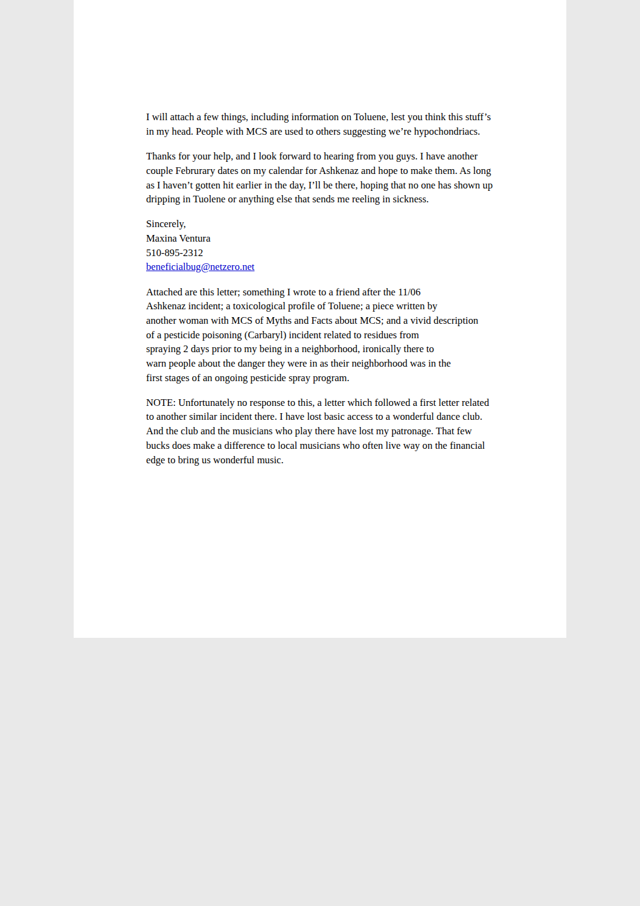I will attach a few things, including information on Toluene, lest you think this stuff’s in my head. People with MCS are used to others suggesting we’re hypochondriacs.
Thanks for your help, and I look forward to hearing from you guys. I have another couple Februrary dates on my calendar for Ashkenaz and hope to make them. As long as I haven’t gotten hit earlier in the day, I’ll be there, hoping that no one has shown up dripping in Tuolene or anything else that sends me reeling in sickness.
Sincerely,
Maxina Ventura
510-895-2312
beneficialbug@netzero.net
Attached are this letter; something I wrote to a friend after the 11/06
Ashkenaz incident; a toxicological profile of Toluene; a piece written by
another woman with MCS of Myths and Facts about MCS; and a vivid description
of a pesticide poisoning (Carbaryl) incident related to residues from
spraying 2 days prior to my being in a neighborhood, ironically there to
warn people about the danger they were in as their neighborhood was in the
first stages of an ongoing pesticide spray program.
NOTE: Unfortunately no response to this, a letter which followed a first letter related to another similar incident there. I have lost basic access to a wonderful dance club. And the club and the musicians who play there have lost my patronage. That few bucks does make a difference to local musicians who often live way on the financial edge to bring us wonderful music.